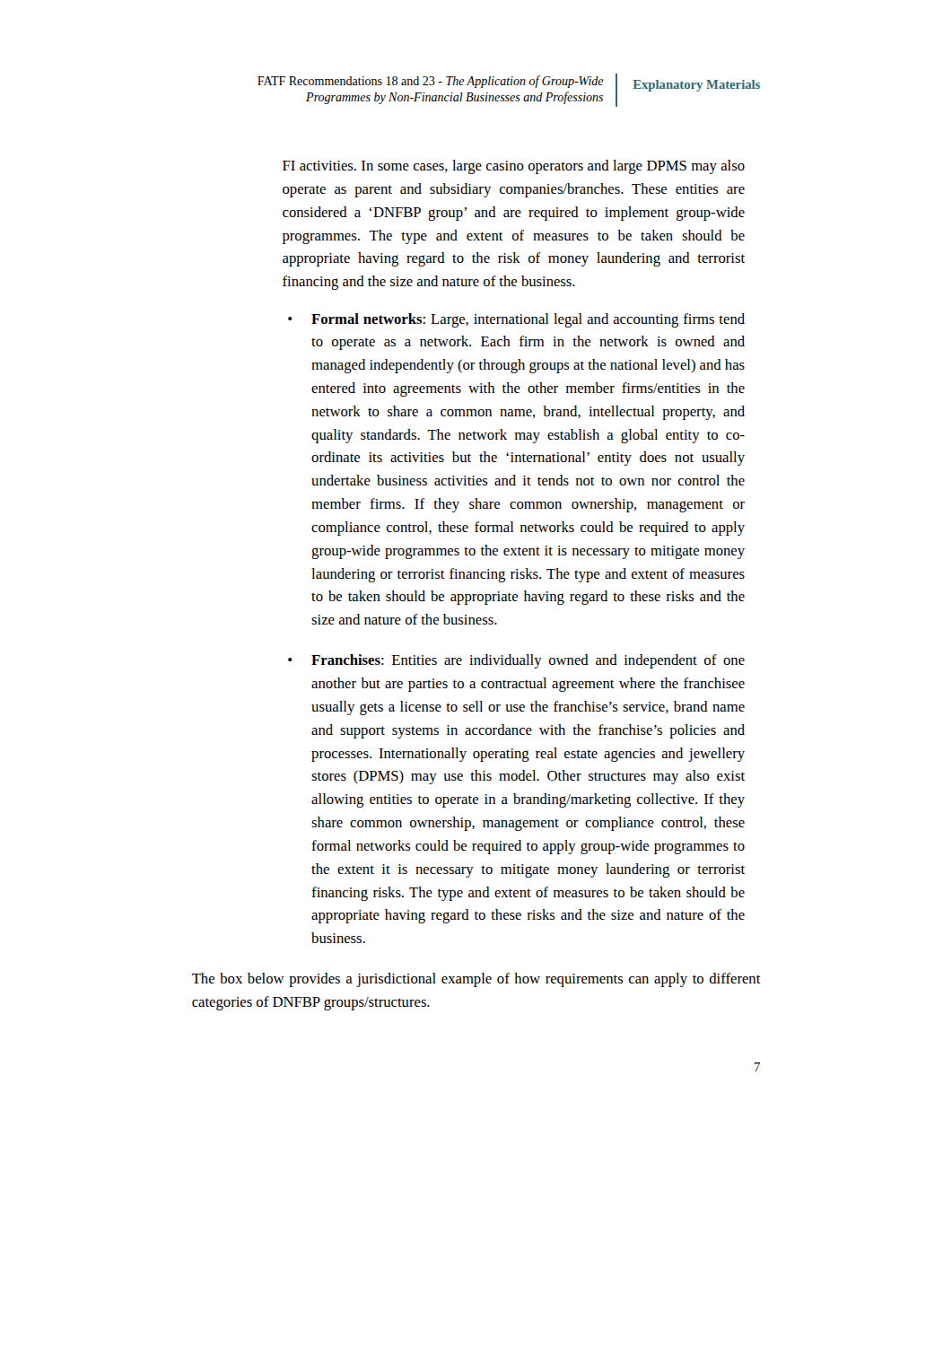FATF Recommendations 18 and 23 - The Application of Group-Wide Programmes by Non-Financial Businesses and Professions
Explanatory Materials
FI activities. In some cases, large casino operators and large DPMS may also operate as parent and subsidiary companies/branches. These entities are considered a ‘DNFBP group’ and are required to implement group-wide programmes. The type and extent of measures to be taken should be appropriate having regard to the risk of money laundering and terrorist financing and the size and nature of the business.
Formal networks: Large, international legal and accounting firms tend to operate as a network. Each firm in the network is owned and managed independently (or through groups at the national level) and has entered into agreements with the other member firms/entities in the network to share a common name, brand, intellectual property, and quality standards. The network may establish a global entity to co-ordinate its activities but the ‘international’ entity does not usually undertake business activities and it tends not to own nor control the member firms. If they share common ownership, management or compliance control, these formal networks could be required to apply group-wide programmes to the extent it is necessary to mitigate money laundering or terrorist financing risks. The type and extent of measures to be taken should be appropriate having regard to these risks and the size and nature of the business.
Franchises: Entities are individually owned and independent of one another but are parties to a contractual agreement where the franchisee usually gets a license to sell or use the franchise’s service, brand name and support systems in accordance with the franchise’s policies and processes. Internationally operating real estate agencies and jewellery stores (DPMS) may use this model. Other structures may also exist allowing entities to operate in a branding/marketing collective. If they share common ownership, management or compliance control, these formal networks could be required to apply group-wide programmes to the extent it is necessary to mitigate money laundering or terrorist financing risks. The type and extent of measures to be taken should be appropriate having regard to these risks and the size and nature of the business.
The box below provides a jurisdictional example of how requirements can apply to different categories of DNFBP groups/structures.
7